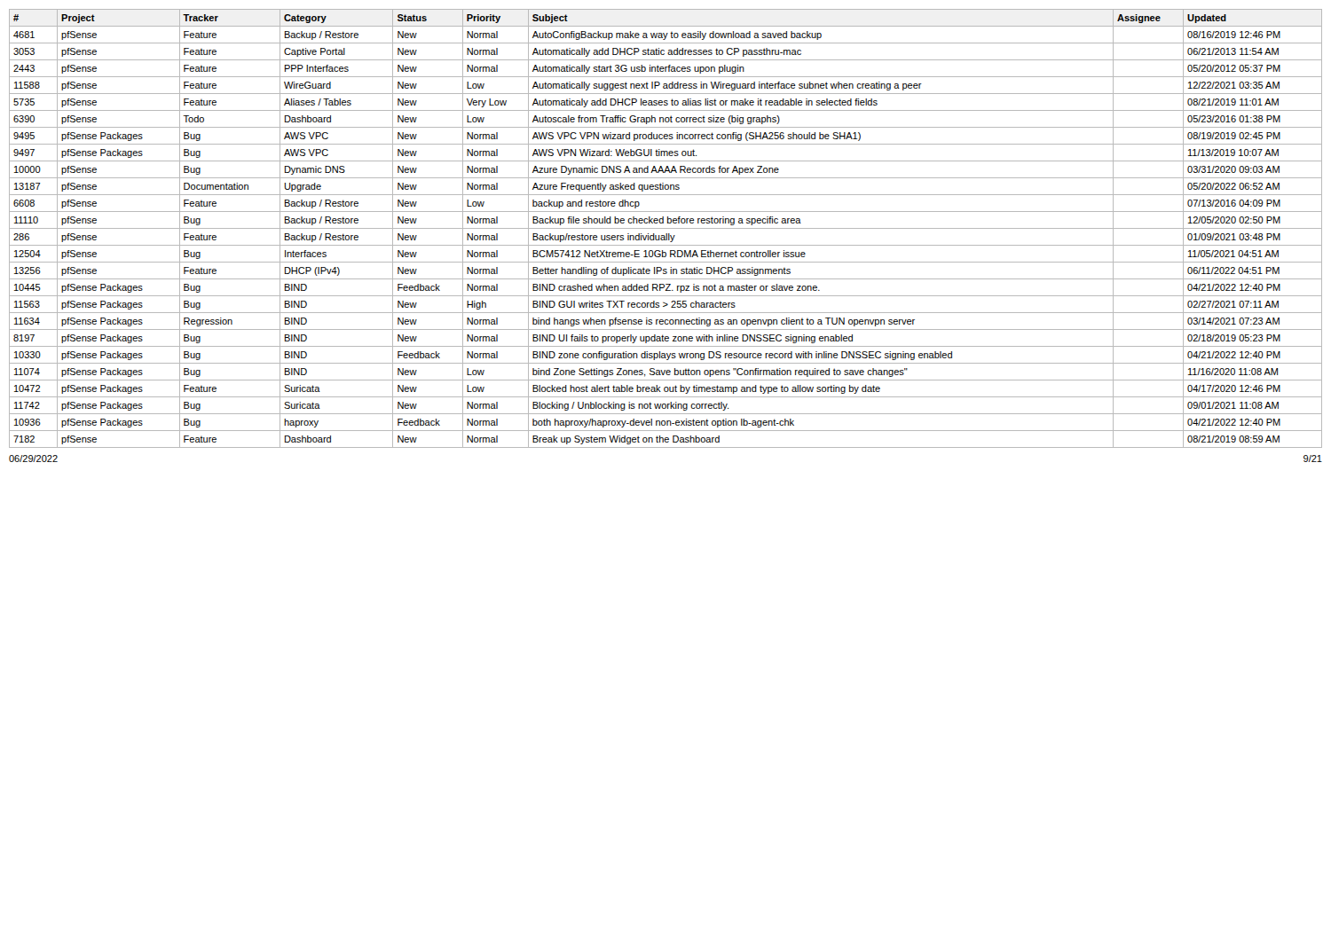| # | Project | Tracker | Category | Status | Priority | Subject | Assignee | Updated |
| --- | --- | --- | --- | --- | --- | --- | --- | --- |
| 4681 | pfSense | Feature | Backup / Restore | New | Normal | AutoConfigBackup make a way to easily download a saved backup | | 08/16/2019 12:46 PM |
| 3053 | pfSense | Feature | Captive Portal | New | Normal | Automatically add DHCP static addresses to CP passthru-mac | | 06/21/2013 11:54 AM |
| 2443 | pfSense | Feature | PPP Interfaces | New | Normal | Automatically start 3G usb interfaces upon plugin | | 05/20/2012 05:37 PM |
| 11588 | pfSense | Feature | WireGuard | New | Low | Automatically suggest next IP address in Wireguard interface subnet when creating a peer | | 12/22/2021 03:35 AM |
| 5735 | pfSense | Feature | Aliases / Tables | New | Very Low | Automaticaly add DHCP leases to alias list or make it readable in selected fields | | 08/21/2019 11:01 AM |
| 6390 | pfSense | Todo | Dashboard | New | Low | Autoscale from Traffic Graph not correct size (big graphs) | | 05/23/2016 01:38 PM |
| 9495 | pfSense Packages | Bug | AWS VPC | New | Normal | AWS VPC VPN wizard produces incorrect config (SHA256 should be SHA1) | | 08/19/2019 02:45 PM |
| 9497 | pfSense Packages | Bug | AWS VPC | New | Normal | AWS VPN Wizard: WebGUI times out. | | 11/13/2019 10:07 AM |
| 10000 | pfSense | Bug | Dynamic DNS | New | Normal | Azure Dynamic DNS A and AAAA Records for Apex Zone | | 03/31/2020 09:03 AM |
| 13187 | pfSense | Documentation | Upgrade | New | Normal | Azure Frequently asked questions | | 05/20/2022 06:52 AM |
| 6608 | pfSense | Feature | Backup / Restore | New | Low | backup and restore dhcp | | 07/13/2016 04:09 PM |
| 11110 | pfSense | Bug | Backup / Restore | New | Normal | Backup file should be checked before restoring a specific area | | 12/05/2020 02:50 PM |
| 286 | pfSense | Feature | Backup / Restore | New | Normal | Backup/restore users individually | | 01/09/2021 03:48 PM |
| 12504 | pfSense | Bug | Interfaces | New | Normal | BCM57412 NetXtreme-E 10Gb RDMA Ethernet controller issue | | 11/05/2021 04:51 AM |
| 13256 | pfSense | Feature | DHCP (IPv4) | New | Normal | Better handling of duplicate IPs in static DHCP assignments | | 06/11/2022 04:51 PM |
| 10445 | pfSense Packages | Bug | BIND | Feedback | Normal | BIND crashed when added RPZ. rpz is not a master or slave zone. | | 04/21/2022 12:40 PM |
| 11563 | pfSense Packages | Bug | BIND | New | High | BIND GUI writes TXT records > 255 characters | | 02/27/2021 07:11 AM |
| 11634 | pfSense Packages | Regression | BIND | New | Normal | bind hangs when pfsense is reconnecting as an openvpn client to a TUN openvpn server | | 03/14/2021 07:23 AM |
| 8197 | pfSense Packages | Bug | BIND | New | Normal | BIND UI fails to properly update zone with inline DNSSEC signing enabled | | 02/18/2019 05:23 PM |
| 10330 | pfSense Packages | Bug | BIND | Feedback | Normal | BIND zone configuration displays wrong DS resource record with inline DNSSEC signing enabled | | 04/21/2022 12:40 PM |
| 11074 | pfSense Packages | Bug | BIND | New | Low | bind Zone Settings Zones, Save button opens "Confirmation required to save changes" | | 11/16/2020 11:08 AM |
| 10472 | pfSense Packages | Feature | Suricata | New | Low | Blocked host alert table break out by timestamp and type to allow sorting by date | | 04/17/2020 12:46 PM |
| 11742 | pfSense Packages | Bug | Suricata | New | Normal | Blocking / Unblocking is not working correctly. | | 09/01/2021 11:08 AM |
| 10936 | pfSense Packages | Bug | haproxy | Feedback | Normal | both haproxy/haproxy-devel non-existent option lb-agent-chk | | 04/21/2022 12:40 PM |
| 7182 | pfSense | Feature | Dashboard | New | Normal | Break up System Widget on the Dashboard | | 08/21/2019 08:59 AM |
06/29/2022 9/21